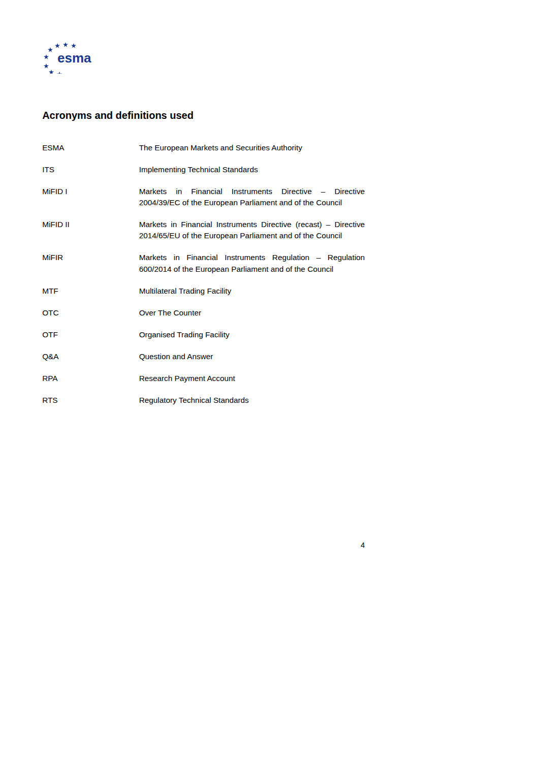esma
Acronyms and definitions used
| ESMA | The European Markets and Securities Authority |
| ITS | Implementing Technical Standards |
| MiFID I | Markets in Financial Instruments Directive – Directive 2004/39/EC of the European Parliament and of the Council |
| MiFID II | Markets in Financial Instruments Directive (recast) – Directive 2014/65/EU of the European Parliament and of the Council |
| MiFIR | Markets in Financial Instruments Regulation – Regulation 600/2014 of the European Parliament and of the Council |
| MTF | Multilateral Trading Facility |
| OTC | Over The Counter |
| OTF | Organised Trading Facility |
| Q&A | Question and Answer |
| RPA | Research Payment Account |
| RTS | Regulatory Technical Standards |
4